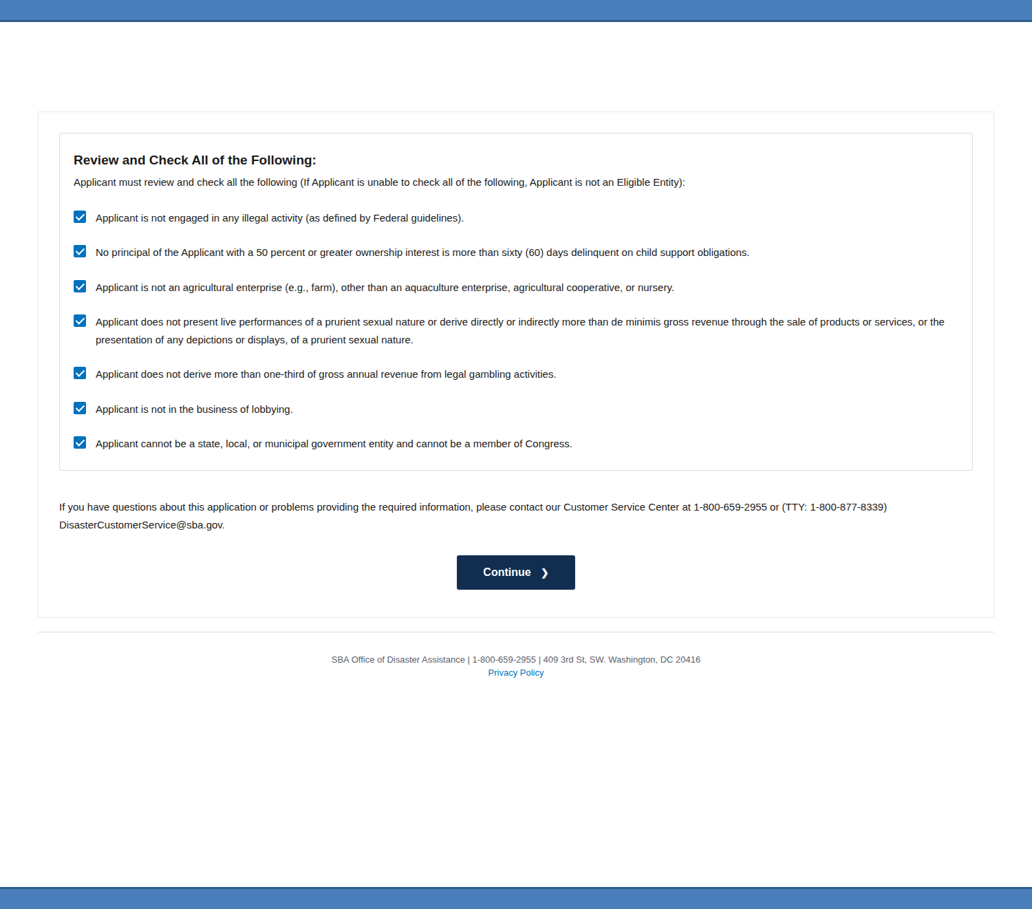Review and Check All of the Following:
Applicant must review and check all the following (If Applicant is unable to check all of the following, Applicant is not an Eligible Entity):
Applicant is not engaged in any illegal activity (as defined by Federal guidelines).
No principal of the Applicant with a 50 percent or greater ownership interest is more than sixty (60) days delinquent on child support obligations.
Applicant is not an agricultural enterprise (e.g., farm), other than an aquaculture enterprise, agricultural cooperative, or nursery.
Applicant does not present live performances of a prurient sexual nature or derive directly or indirectly more than de minimis gross revenue through the sale of products or services, or the presentation of any depictions or displays, of a prurient sexual nature.
Applicant does not derive more than one-third of gross annual revenue from legal gambling activities.
Applicant is not in the business of lobbying.
Applicant cannot be a state, local, or municipal government entity and cannot be a member of Congress.
If you have questions about this application or problems providing the required information, please contact our Customer Service Center at 1-800-659-2955 or (TTY: 1-800-877-8339) DisasterCustomerService@sba.gov.
Continue ❯
SBA Office of Disaster Assistance | 1-800-659-2955 | 409 3rd St, SW. Washington, DC 20416
Privacy Policy